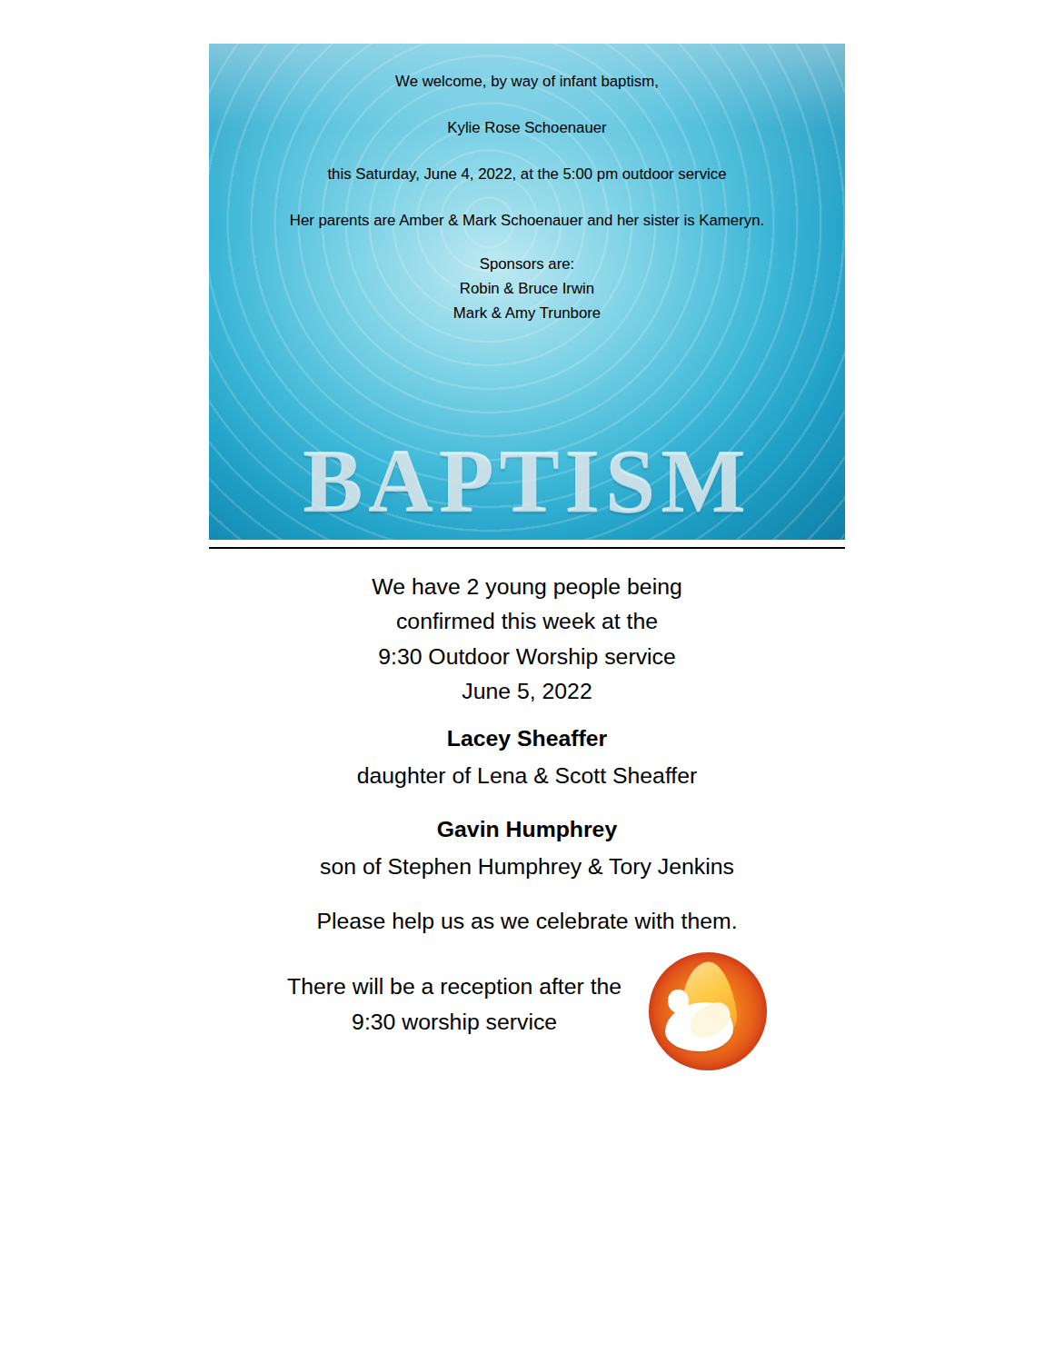We welcome, by way of infant baptism,
Kylie Rose Schoenauer
this Saturday, June 4, 2022, at the 5:00 pm outdoor service
Her parents are Amber & Mark Schoenauer and her sister is Kameryn.
Sponsors are:
Robin & Bruce Irwin
Mark & Amy Trunbore
BAPTISM
We have 2 young people being
confirmed this week at the
9:30 Outdoor Worship service
June 5, 2022
Lacey Sheaffer
daughter of Lena & Scott Sheaffer
Gavin Humphrey
son of Stephen Humphrey & Tory Jenkins
Please help us as we celebrate with them.
There will be a reception after the
9:30 worship service